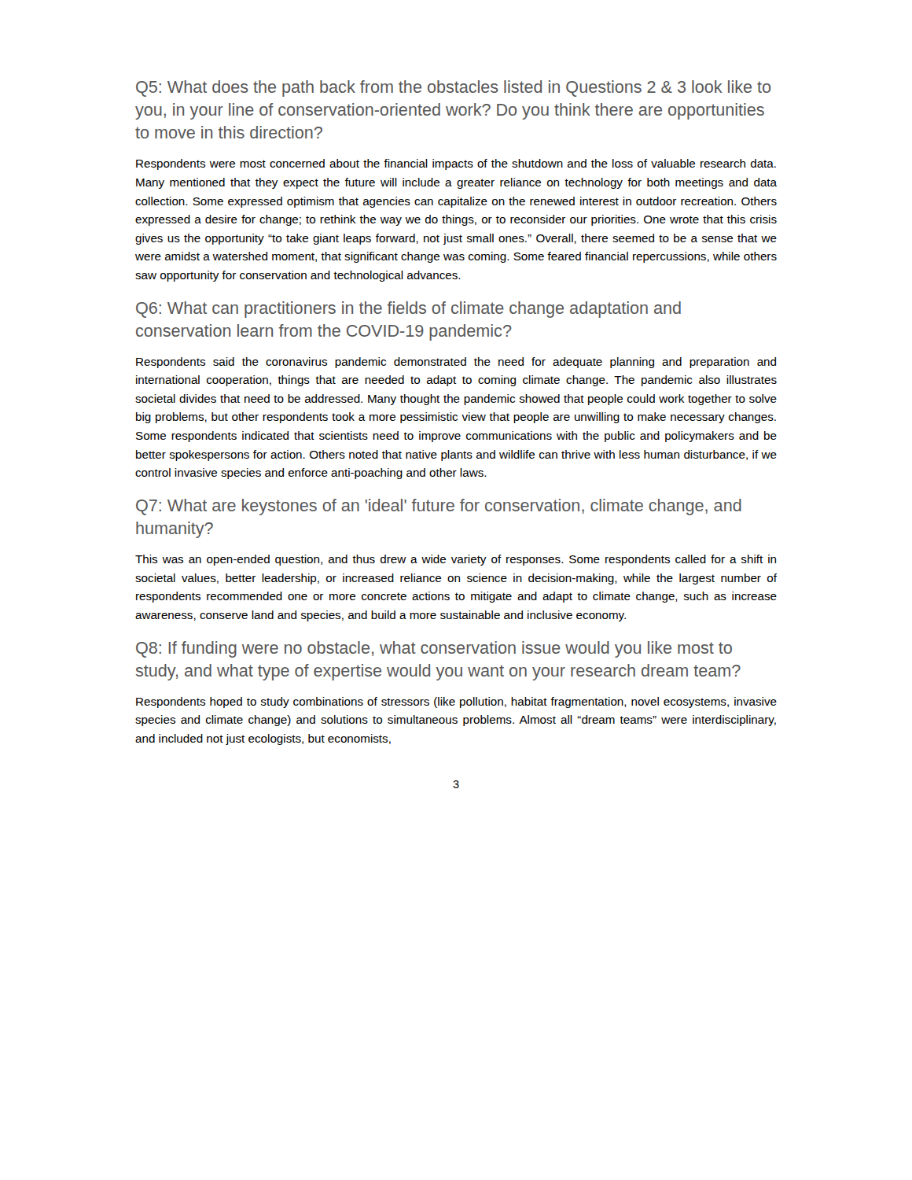Q5: What does the path back from the obstacles listed in Questions 2 & 3 look like to you, in your line of conservation-oriented work? Do you think there are opportunities to move in this direction?
Respondents were most concerned about the financial impacts of the shutdown and the loss of valuable research data. Many mentioned that they expect the future will include a greater reliance on technology for both meetings and data collection. Some expressed optimism that agencies can capitalize on the renewed interest in outdoor recreation. Others expressed a desire for change; to rethink the way we do things, or to reconsider our priorities. One wrote that this crisis gives us the opportunity “to take giant leaps forward, not just small ones.” Overall, there seemed to be a sense that we were amidst a watershed moment, that significant change was coming. Some feared financial repercussions, while others saw opportunity for conservation and technological advances.
Q6: What can practitioners in the fields of climate change adaptation and conservation learn from the COVID-19 pandemic?
Respondents said the coronavirus pandemic demonstrated the need for adequate planning and preparation and international cooperation, things that are needed to adapt to coming climate change. The pandemic also illustrates societal divides that need to be addressed. Many thought the pandemic showed that people could work together to solve big problems, but other respondents took a more pessimistic view that people are unwilling to make necessary changes. Some respondents indicated that scientists need to improve communications with the public and policymakers and be better spokespersons for action. Others noted that native plants and wildlife can thrive with less human disturbance, if we control invasive species and enforce anti-poaching and other laws.
Q7: What are keystones of an 'ideal' future for conservation, climate change, and humanity?
This was an open-ended question, and thus drew a wide variety of responses. Some respondents called for a shift in societal values, better leadership, or increased reliance on science in decision-making, while the largest number of respondents recommended one or more concrete actions to mitigate and adapt to climate change, such as increase awareness, conserve land and species, and build a more sustainable and inclusive economy.
Q8: If funding were no obstacle, what conservation issue would you like most to study, and what type of expertise would you want on your research dream team?
Respondents hoped to study combinations of stressors (like pollution, habitat fragmentation, novel ecosystems, invasive species and climate change) and solutions to simultaneous problems. Almost all “dream teams” were interdisciplinary, and included not just ecologists, but economists,
3